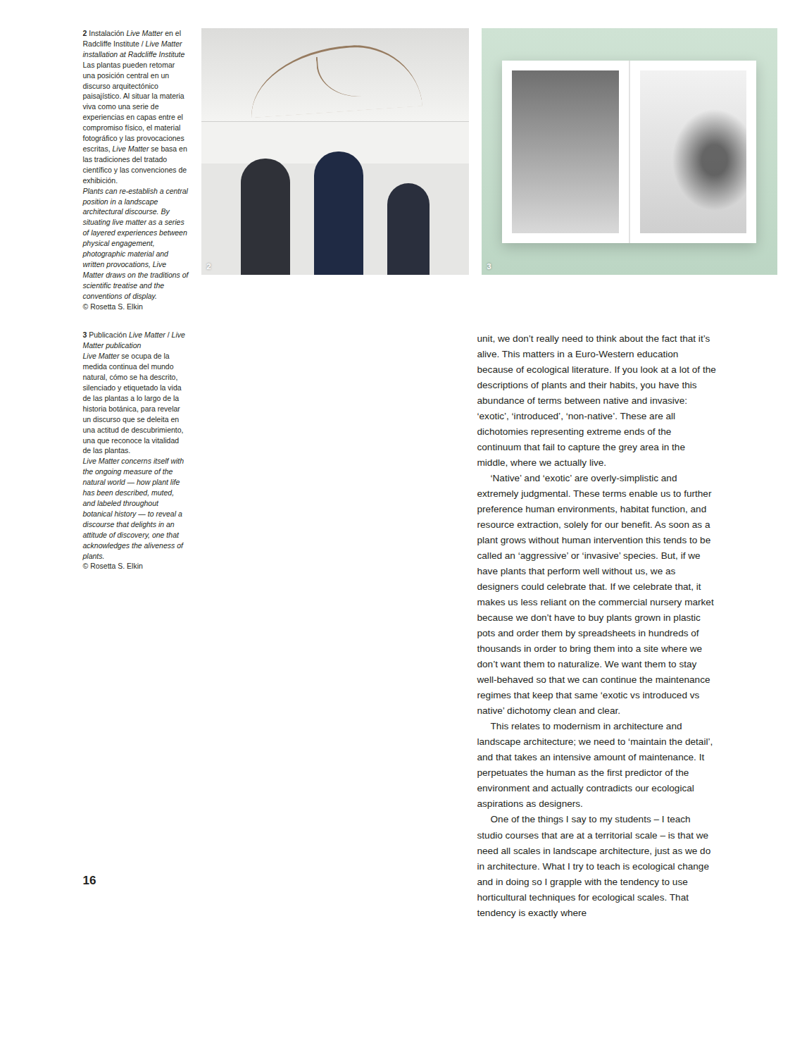2 Instalación Live Matter en el Radcliffe Institute / Live Matter installation at Radcliffe Institute
Las plantas pueden retomar una posición central en un discurso arquitectónico paisajístico. Al situar la materia viva como una serie de experiencias en capas entre el compromiso físico, el material fotográfico y las provocaciones escritas, Live Matter se basa en las tradiciones del tratado científico y las convenciones de exhibición.
Plants can re-establish a central position in a landscape architectural discourse. By situating live matter as a series of layered experiences between physical engagement, photographic material and written provocations, Live Matter draws on the traditions of scientific treatise and the conventions of display.
© Rosetta S. Elkin
3 Publicación Live Matter / Live Matter publication
Live Matter se ocupa de la medida continua del mundo natural, cómo se ha descrito, silenciado y etiquetado la vida de las plantas a lo largo de la historia botánica, para revelar un discurso que se deleita en una actitud de descubrimiento, una que reconoce la vitalidad de las plantas.
Live Matter concerns itself with the ongoing measure of the natural world — how plant life has been described, muted, and labeled throughout botanical history — to reveal a discourse that delights in an attitude of discovery, one that acknowledges the aliveness of plants.
© Rosetta S. Elkin
2
3
unit, we don’t really need to think about the fact that it’s alive. This matters in a Euro-Western education because of ecological literature. If you look at a lot of the descriptions of plants and their habits, you have this abundance of terms between native and invasive: ‘exotic’, ‘introduced’, ‘non-native’. These are all dichotomies representing extreme ends of the continuum that fail to capture the grey area in the middle, where we actually live.
‘Native’ and ‘exotic’ are overly-simplistic and extremely judgmental. These terms enable us to further preference human environments, habitat function, and resource extraction, solely for our benefit. As soon as a plant grows without human intervention this tends to be called an ‘aggressive’ or ‘invasive’ species. But, if we have plants that perform well without us, we as designers could celebrate that. If we celebrate that, it makes us less reliant on the commercial nursery market because we don’t have to buy plants grown in plastic pots and order them by spreadsheets in hundreds of thousands in order to bring them into a site where we don’t want them to naturalize. We want them to stay well-behaved so that we can continue the maintenance regimes that keep that same ‘exotic vs introduced vs native’ dichotomy clean and clear.
This relates to modernism in architecture and landscape architecture; we need to ‘maintain the detail’, and that takes an intensive amount of maintenance. It perpetuates the human as the first predictor of the environment and actually contradicts our ecological aspirations as designers.
One of the things I say to my students – I teach studio courses that are at a territorial scale – is that we need all scales in landscape architecture, just as we do in architecture. What I try to teach is ecological change and in doing so I grapple with the tendency to use horticultural techniques for ecological scales. That tendency is exactly where
16